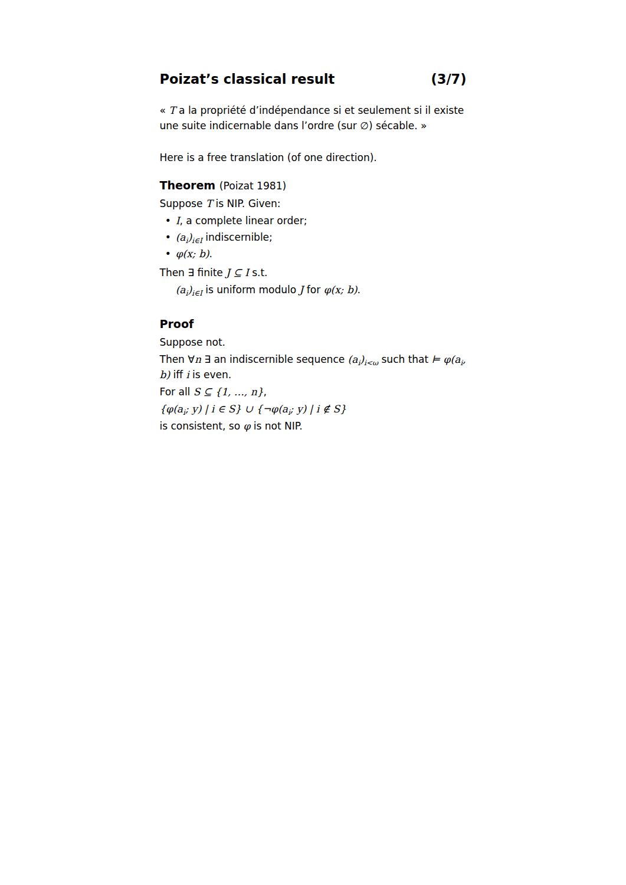Poizat’s classical result(3/7)
« T a la propriété d’indépendance si et seulement si il existe une suite indicernable dans l’ordre (sur ∅) sécable. »
Here is a free translation (of one direction).
Theorem (Poizat 1981)
Suppose T is NIP. Given:
I, a complete linear order;
(ai)i∈I indiscernible;
φ(x; b).
Then ∃ finite J ⊆ I s.t.
(ai)i∈I is uniform modulo J for φ(x; b).
Proof
Suppose not.
Then ∀n ∃ an indiscernible sequence (ai)i<ω such that ⊨ φ(ai, b) iff i is even.
For all S ⊆ {1, …, n},
{φ(ai; y) | i ∈ S} ∪ {¬φ(ai; y) | i ∉ S}
is consistent, so φ is not NIP.